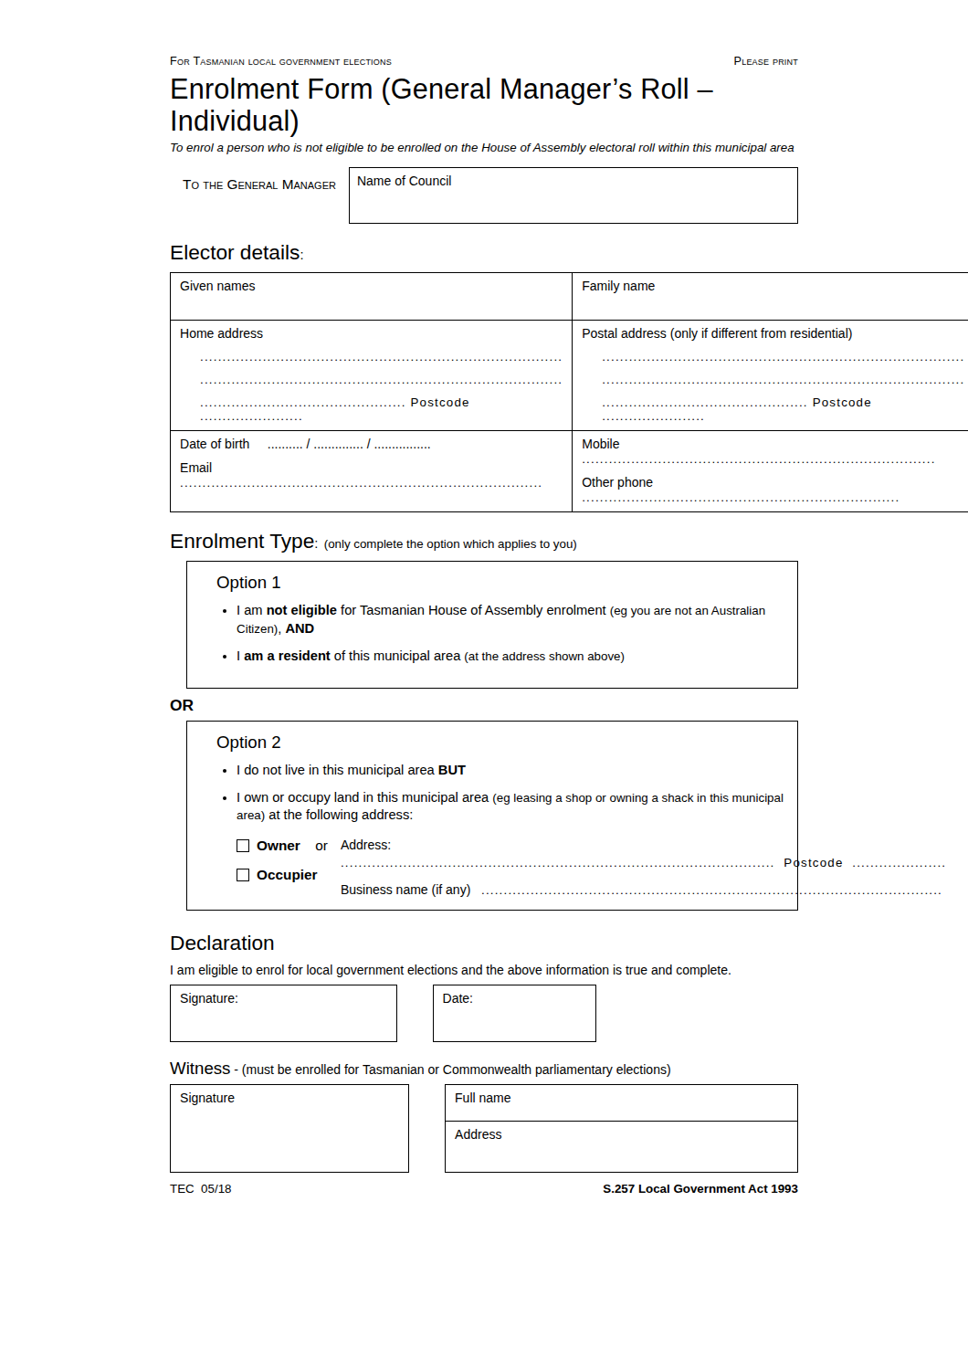For Tasmanian local government elections
Please print
Enrolment Form (General Manager’s Roll – Individual)
To enrol a person who is not eligible to be enrolled on the House of Assembly electoral roll within this municipal area
To the General Manager
Name of Council
Elector details:
| Given names | Family name |
| Home address ................................................................................. ................................................................................. .............................................. Postcode ....................... | Postal address (only if different from residential) ................................................................................. ................................................................................. .............................................. Postcode ....................... |
| Date of birth .......... / .............. / ................ Email ................................................................................. | Mobile ............................................................................... Other phone ....................................................................... |
Enrolment Type: (only complete the option which applies to you)
Option 1
I am not eligible for Tasmanian House of Assembly enrolment (eg you are not an Australian Citizen), AND
I am a resident of this municipal area (at the address shown above)
OR
Option 2
I do not live in this municipal area BUT
I own or occupy land in this municipal area (eg leasing a shop or owning a shack in this municipal area) at the following address:
Owner or
Occupier
Address:
................................................................................................. Postcode .....................
Business name (if any) .......................................................................................................
Declaration
I am eligible to enrol for local government elections and the above information is true and complete.
| Signature: | | Date: | |
Witness - (must be enrolled for Tasmanian or Commonwealth parliamentary elections)
| Signature | | Full name |
| Address |
TEC 05/18
S.257 Local Government Act 1993